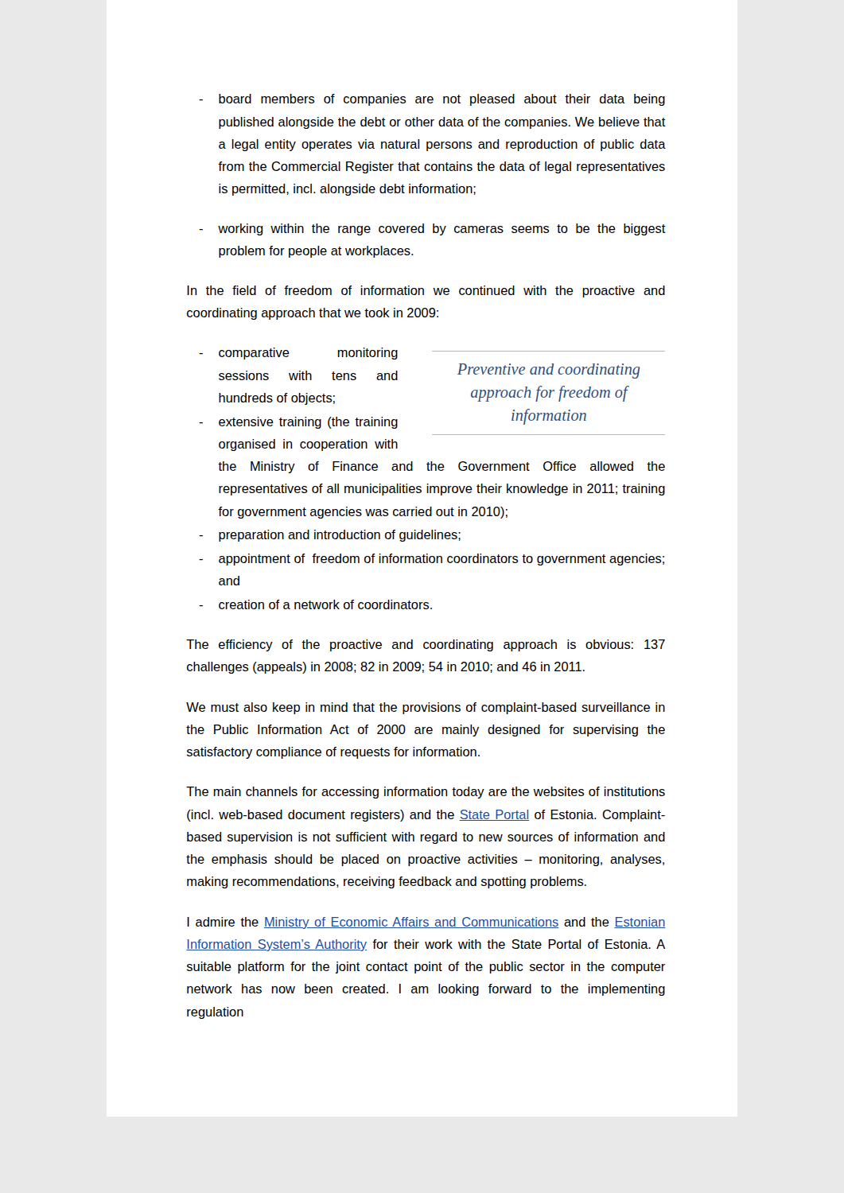board members of companies are not pleased about their data being published alongside the debt or other data of the companies. We believe that a legal entity operates via natural persons and reproduction of public data from the Commercial Register that contains the data of legal representatives is permitted, incl. alongside debt information;
working within the range covered by cameras seems to be the biggest problem for people at workplaces.
In the field of freedom of information we continued with the proactive and coordinating approach that we took in 2009:
Preventive and coordinating approach for freedom of information
comparative monitoring sessions with tens and hundreds of objects;
extensive training (the training organised in cooperation with the Ministry of Finance and the Government Office allowed the representatives of all municipalities improve their knowledge in 2011; training for government agencies was carried out in 2010);
preparation and introduction of guidelines;
appointment of freedom of information coordinators to government agencies; and
creation of a network of coordinators.
The efficiency of the proactive and coordinating approach is obvious: 137 challenges (appeals) in 2008; 82 in 2009; 54 in 2010; and 46 in 2011.
We must also keep in mind that the provisions of complaint-based surveillance in the Public Information Act of 2000 are mainly designed for supervising the satisfactory compliance of requests for information.
The main channels for accessing information today are the websites of institutions (incl. web-based document registers) and the State Portal of Estonia. Complaint-based supervision is not sufficient with regard to new sources of information and the emphasis should be placed on proactive activities – monitoring, analyses, making recommendations, receiving feedback and spotting problems.
I admire the Ministry of Economic Affairs and Communications and the Estonian Information System’s Authority for their work with the State Portal of Estonia. A suitable platform for the joint contact point of the public sector in the computer network has now been created. I am looking forward to the implementing regulation